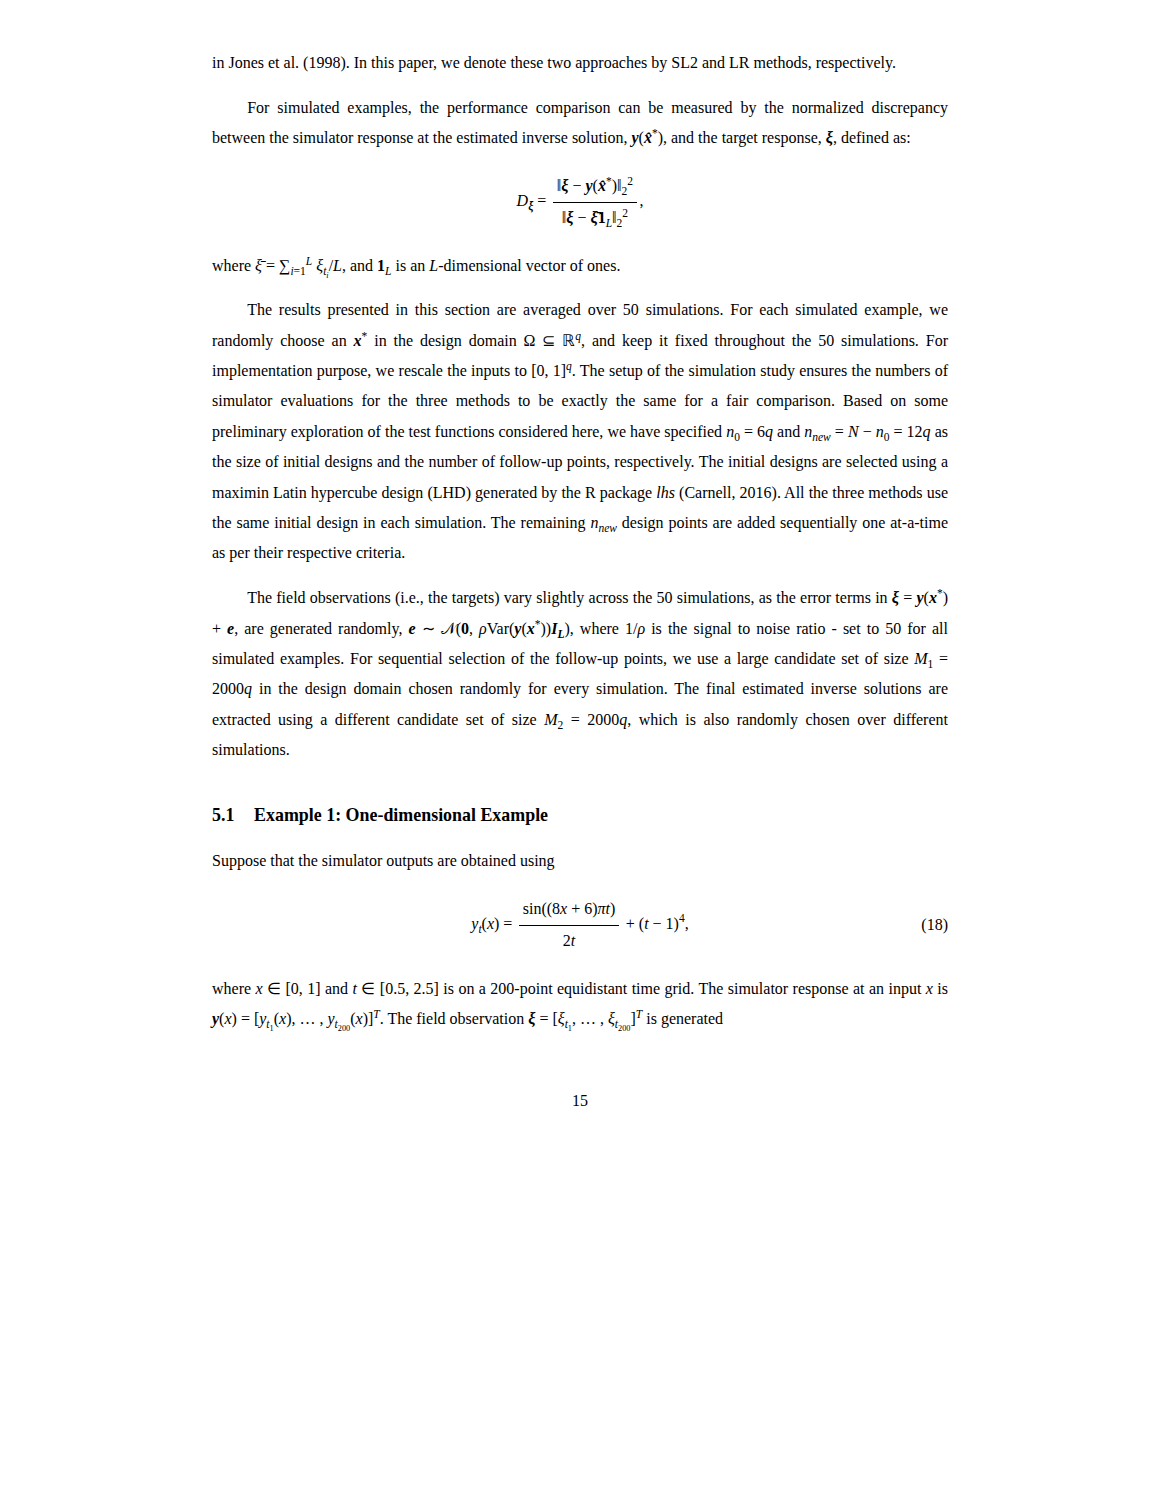in Jones et al. (1998). In this paper, we denote these two approaches by SL2 and LR methods, respectively.
For simulated examples, the performance comparison can be measured by the normalized discrepancy between the simulator response at the estimated inverse solution, y(x̂*), and the target response, ξ, defined as:
Dξ = ‖ξ − y(x̂*)‖22 ‖ξ − ξ̄1L‖22 ,
where ξ̄ = ∑i=1L ξti/L, and 1L is an L-dimensional vector of ones.
The results presented in this section are averaged over 50 simulations. For each simulated example, we randomly choose an x* in the design domain Ω ⊆ ℝq, and keep it fixed throughout the 50 simulations. For implementation purpose, we rescale the inputs to [0, 1]q. The setup of the simulation study ensures the numbers of simulator evaluations for the three methods to be exactly the same for a fair comparison. Based on some preliminary exploration of the test functions considered here, we have specified n0 = 6q and nnew = N − n0 = 12q as the size of initial designs and the number of follow-up points, respectively. The initial designs are selected using a maximin Latin hypercube design (LHD) generated by the R package lhs (Carnell, 2016). All the three methods use the same initial design in each simulation. The remaining nnew design points are added sequentially one at-a-time as per their respective criteria.
The field observations (i.e., the targets) vary slightly across the 50 simulations, as the error terms in ξ = y(x*) + e, are generated randomly, e ∼ 𝒩(0, ρ Var(y(x*))IL), where 1/ρ is the signal to noise ratio - set to 50 for all simulated examples. For sequential selection of the follow-up points, we use a large candidate set of size M1 = 2000q in the design domain chosen randomly for every simulation. The final estimated inverse solutions are extracted using a different candidate set of size M2 = 2000q, which is also randomly chosen over different simulations.
5.1 Example 1: One-dimensional Example
Suppose that the simulator outputs are obtained using
yt(x) = sin((8x + 6)πt) 2t + (t − 1)4, (18)
where x ∈ [0, 1] and t ∈ [0.5, 2.5] is on a 200-point equidistant time grid. The simulator response at an input x is y(x) = [yt1(x), … , yt200(x)]T. The field observation ξ = [ξt1, … , ξt200]T is generated
15